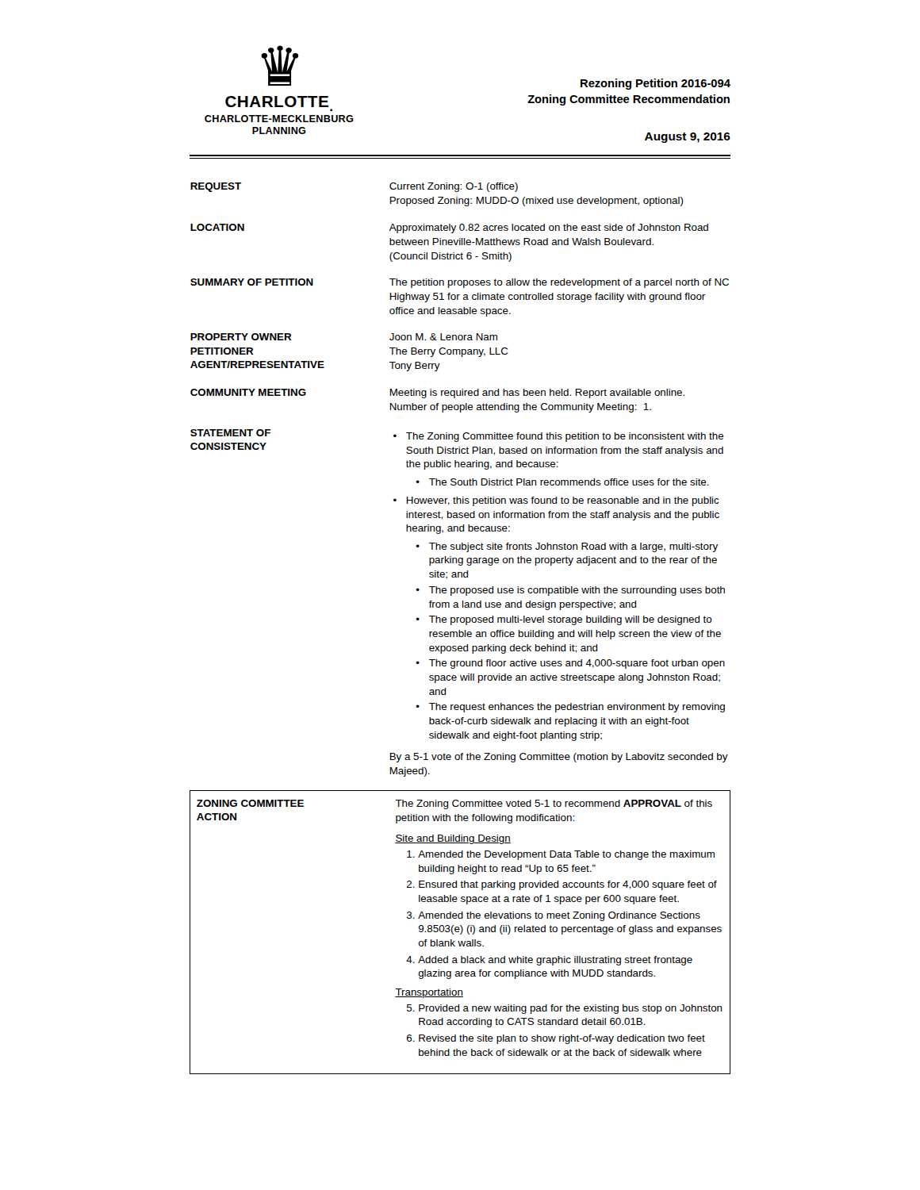♛
CHARLOTTE.
CHARLOTTE-MECKLENBURG
PLANNING
Rezoning Petition 2016-094
Zoning Committee Recommendation
August 9, 2016
| REQUEST | Current Zoning: O-1 (office) Proposed Zoning: MUDD-O (mixed use development, optional) |
| LOCATION | Approximately 0.82 acres located on the east side of Johnston Road between Pineville-Matthews Road and Walsh Boulevard. (Council District 6 - Smith) |
| SUMMARY OF PETITION | The petition proposes to allow the redevelopment of a parcel north of NC Highway 51 for a climate controlled storage facility with ground floor office and leasable space. |
| PROPERTY OWNER PETITIONER AGENT/REPRESENTATIVE | Joon M. & Lenora Nam The Berry Company, LLC Tony Berry |
| COMMUNITY MEETING | Meeting is required and has been held. Report available online. Number of people attending the Community Meeting: 1. |
| STATEMENT OF CONSISTENCY | The Zoning Committee found this petition to be inconsistent with the South District Plan, based on information from the staff analysis and the public hearing, and because: The South District Plan recommends office uses for the site. However, this petition was found to be reasonable and in the public interest, based on information from the staff analysis and the public hearing, and because: The subject site fronts Johnston Road with a large, multi-story parking garage on the property adjacent and to the rear of the site; and The proposed use is compatible with the surrounding uses both from a land use and design perspective; and The proposed multi-level storage building will be designed to resemble an office building and will help screen the view of the exposed parking deck behind it; and The ground floor active uses and 4,000-square foot urban open space will provide an active streetscape along Johnston Road; and The request enhances the pedestrian environment by removing back-of-curb sidewalk and replacing it with an eight-foot sidewalk and eight-foot planting strip; By a 5-1 vote of the Zoning Committee (motion by Labovitz seconded by Majeed). |
| ZONING COMMITTEE ACTION | The Zoning Committee voted 5-1 to recommend APPROVAL of this petition with the following modification: Site and Building Design Amended the Development Data Table to change the maximum building height to read “Up to 65 feet.” Ensured that parking provided accounts for 4,000 square feet of leasable space at a rate of 1 space per 600 square feet. Amended the elevations to meet Zoning Ordinance Sections 9.8503(e) (i) and (ii) related to percentage of glass and expanses of blank walls. Added a black and white graphic illustrating street frontage glazing area for compliance with MUDD standards. Transportation Provided a new waiting pad for the existing bus stop on Johnston Road according to CATS standard detail 60.01B. Revised the site plan to show right-of-way dedication two feet behind the back of sidewalk or at the back of sidewalk where |